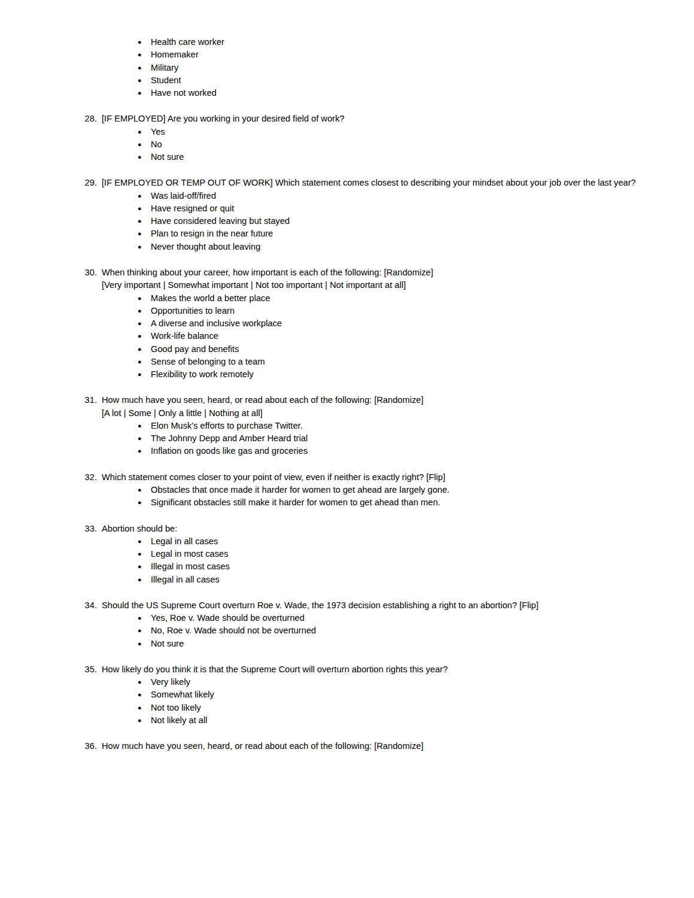Health care worker
Homemaker
Military
Student
Have not worked
[IF EMPLOYED] Are you working in your desired field of work?
Yes
No
Not sure
[IF EMPLOYED OR TEMP OUT OF WORK] Which statement comes closest to describing your mindset about your job over the last year?
Was laid-off/fired
Have resigned or quit
Have considered leaving but stayed
Plan to resign in the near future
Never thought about leaving
When thinking about your career, how important is each of the following: [Randomize]
[Very important | Somewhat important | Not too important | Not important at all]
Makes the world a better place
Opportunities to learn
A diverse and inclusive workplace
Work-life balance
Good pay and benefits
Sense of belonging to a team
Flexibility to work remotely
How much have you seen, heard, or read about each of the following: [Randomize]
[A lot | Some | Only a little | Nothing at all]
Elon Musk's efforts to purchase Twitter.
The Johnny Depp and Amber Heard trial
Inflation on goods like gas and groceries
Which statement comes closer to your point of view, even if neither is exactly right? [Flip]
Obstacles that once made it harder for women to get ahead are largely gone.
Significant obstacles still make it harder for women to get ahead than men.
Abortion should be:
Legal in all cases
Legal in most cases
Illegal in most cases
Illegal in all cases
Should the US Supreme Court overturn Roe v. Wade, the 1973 decision establishing a right to an abortion? [Flip]
Yes, Roe v. Wade should be overturned
No, Roe v. Wade should not be overturned
Not sure
How likely do you think it is that the Supreme Court will overturn abortion rights this year?
Very likely
Somewhat likely
Not too likely
Not likely at all
How much have you seen, heard, or read about each of the following: [Randomize]